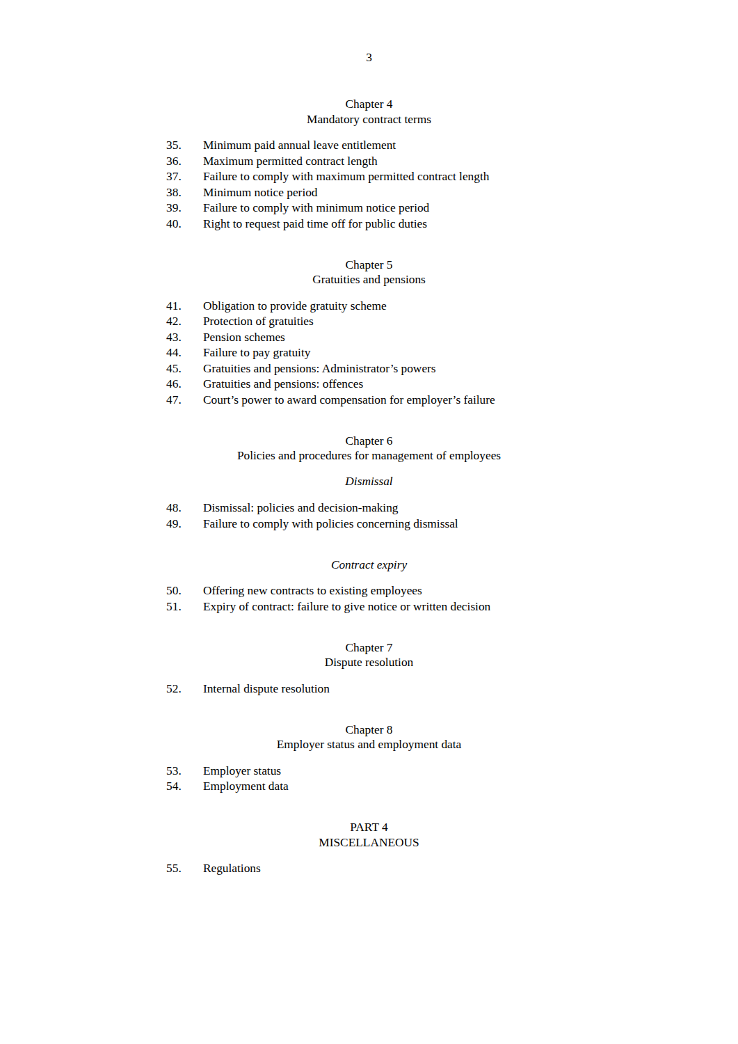3
Chapter 4 Mandatory contract terms
35. Minimum paid annual leave entitlement
36. Maximum permitted contract length
37. Failure to comply with maximum permitted contract length
38. Minimum notice period
39. Failure to comply with minimum notice period
40. Right to request paid time off for public duties
Chapter 5 Gratuities and pensions
41. Obligation to provide gratuity scheme
42. Protection of gratuities
43. Pension schemes
44. Failure to pay gratuity
45. Gratuities and pensions: Administrator’s powers
46. Gratuities and pensions: offences
47. Court’s power to award compensation for employer’s failure
Chapter 6 Policies and procedures for management of employees
Dismissal
48. Dismissal: policies and decision-making
49. Failure to comply with policies concerning dismissal
Contract expiry
50. Offering new contracts to existing employees
51. Expiry of contract: failure to give notice or written decision
Chapter 7 Dispute resolution
52. Internal dispute resolution
Chapter 8 Employer status and employment data
53. Employer status
54. Employment data
PART 4 MISCELLANEOUS
55. Regulations